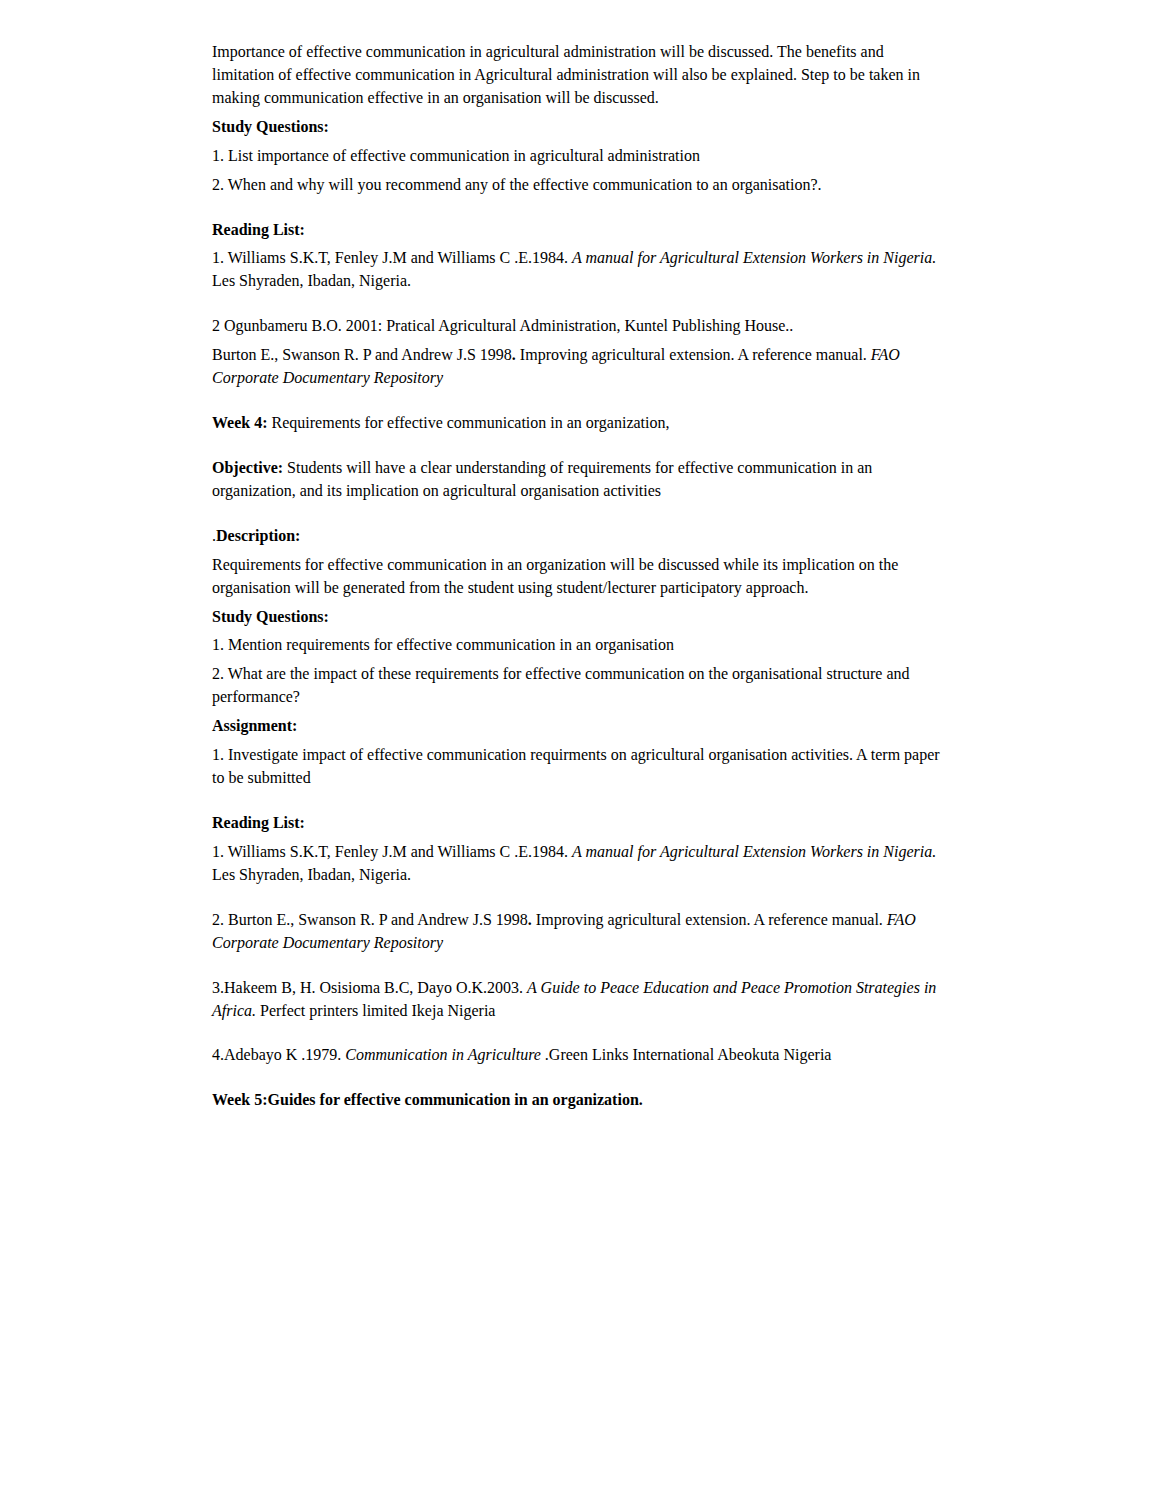Importance of effective communication in agricultural administration will be discussed. The benefits and limitation of effective communication in Agricultural administration will also be explained. Step to be taken in making communication effective in an organisation will be discussed.
Study Questions:
1. List importance of effective communication in agricultural administration
2. When and why will you recommend any of the effective communication to an organisation?.
Reading List:
1. Williams S.K.T, Fenley J.M and Williams C .E.1984. A manual for Agricultural Extension Workers in Nigeria. Les Shyraden, Ibadan, Nigeria.
2 Ogunbameru B.O. 2001: Pratical Agricultural Administration, Kuntel Publishing House..
Burton E., Swanson R. P and Andrew J.S 1998. Improving agricultural extension. A reference manual. FAO Corporate Documentary Repository
Week 4: Requirements for effective communication in an organization,
Objective: Students will have a clear understanding of requirements for effective communication in an organization, and its implication on agricultural organisation activities
.Description:
Requirements for effective communication in an organization will be discussed while its implication on the organisation will be generated from the student using student/lecturer participatory approach.
Study Questions:
1. Mention requirements for effective communication in an organisation
2. What are the impact of these requirements for effective communication on the organisational structure and performance?
Assignment:
1. Investigate impact of effective communication requirments on agricultural organisation activities. A term paper to be submitted
Reading List:
1. Williams S.K.T, Fenley J.M and Williams C .E.1984. A manual for Agricultural Extension Workers in Nigeria. Les Shyraden, Ibadan, Nigeria.
2. Burton E., Swanson R. P and Andrew J.S 1998. Improving agricultural extension. A reference manual. FAO Corporate Documentary Repository
3.Hakeem B, H. Osisioma B.C, Dayo O.K.2003. A Guide to Peace Education and Peace Promotion Strategies in Africa. Perfect printers limited Ikeja Nigeria
4.Adebayo K .1979. Communication in Agriculture .Green Links International Abeokuta Nigeria
Week 5:Guides for effective communication in an organization.